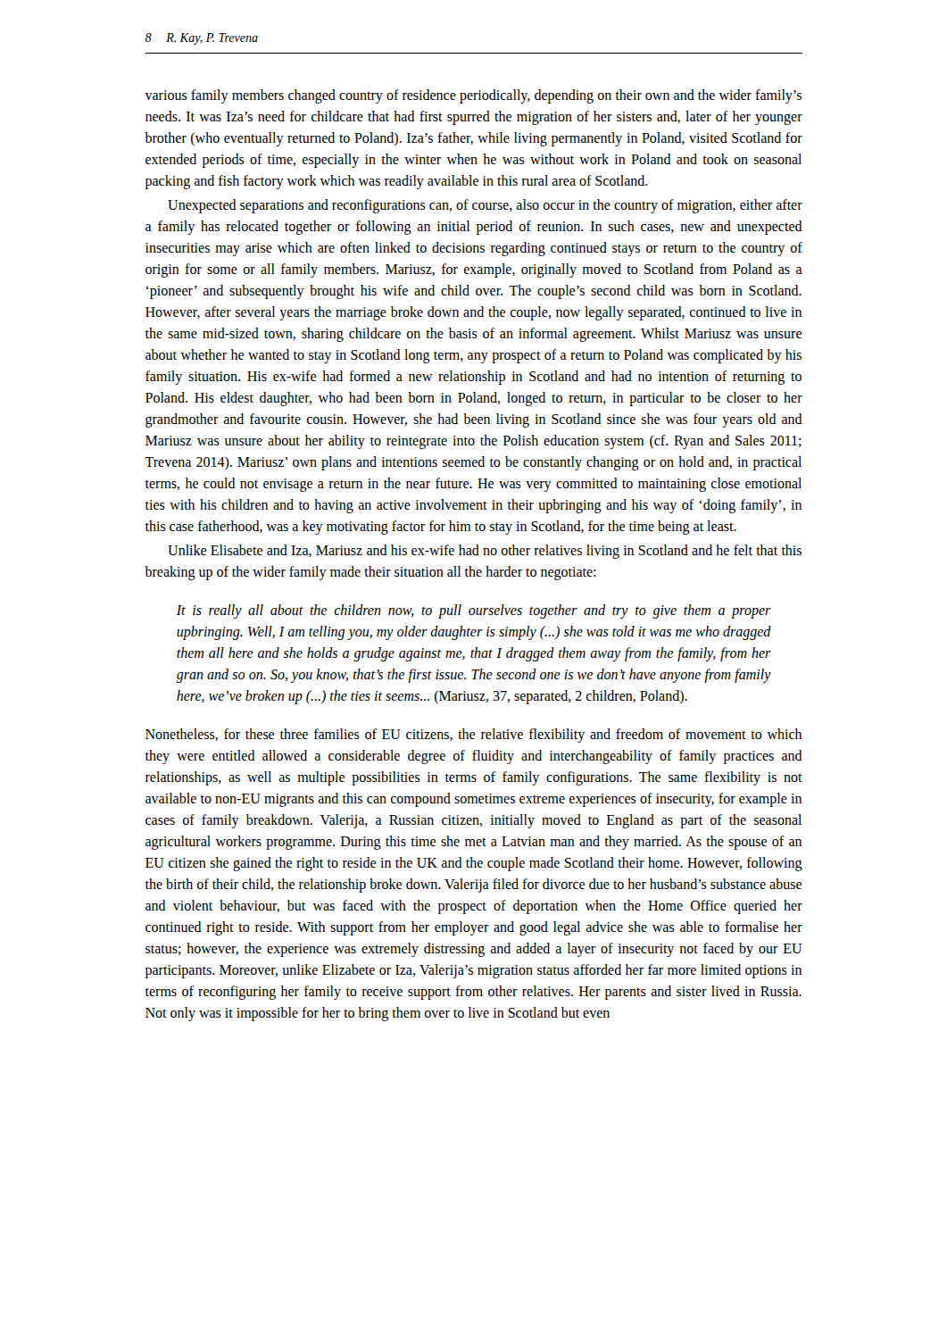8 R. Kay, P. Trevena
various family members changed country of residence periodically, depending on their own and the wider family’s needs. It was Iza’s need for childcare that had first spurred the migration of her sisters and, later of her younger brother (who eventually returned to Poland). Iza’s father, while living permanently in Poland, visited Scotland for extended periods of time, especially in the winter when he was without work in Poland and took on seasonal packing and fish factory work which was readily available in this rural area of Scotland.
Unexpected separations and reconfigurations can, of course, also occur in the country of migration, either after a family has relocated together or following an initial period of reunion. In such cases, new and unexpected insecurities may arise which are often linked to decisions regarding continued stays or return to the country of origin for some or all family members. Mariusz, for example, originally moved to Scotland from Poland as a ‘pioneer’ and subsequently brought his wife and child over. The couple’s second child was born in Scotland. However, after several years the marriage broke down and the couple, now legally separated, continued to live in the same mid-sized town, sharing childcare on the basis of an informal agreement. Whilst Mariusz was unsure about whether he wanted to stay in Scotland long term, any prospect of a return to Poland was complicated by his family situation. His ex-wife had formed a new relationship in Scotland and had no intention of returning to Poland. His eldest daughter, who had been born in Poland, longed to return, in particular to be closer to her grandmother and favourite cousin. However, she had been living in Scotland since she was four years old and Mariusz was unsure about her ability to reintegrate into the Polish education system (cf. Ryan and Sales 2011; Trevena 2014). Mariusz’ own plans and intentions seemed to be constantly changing or on hold and, in practical terms, he could not envisage a return in the near future. He was very committed to maintaining close emotional ties with his children and to having an active involvement in their upbringing and his way of ‘doing family’, in this case fatherhood, was a key motivating factor for him to stay in Scotland, for the time being at least.
Unlike Elisabete and Iza, Mariusz and his ex-wife had no other relatives living in Scotland and he felt that this breaking up of the wider family made their situation all the harder to negotiate:
It is really all about the children now, to pull ourselves together and try to give them a proper upbringing. Well, I am telling you, my older daughter is simply (...) she was told it was me who dragged them all here and she holds a grudge against me, that I dragged them away from the family, from her gran and so on. So, you know, that’s the first issue. The second one is we don’t have anyone from family here, we’ve broken up (...) the ties it seems... (Mariusz, 37, separated, 2 children, Poland).
Nonetheless, for these three families of EU citizens, the relative flexibility and freedom of movement to which they were entitled allowed a considerable degree of fluidity and interchangeability of family practices and relationships, as well as multiple possibilities in terms of family configurations. The same flexibility is not available to non-EU migrants and this can compound sometimes extreme experiences of insecurity, for example in cases of family breakdown. Valerija, a Russian citizen, initially moved to England as part of the seasonal agricultural workers programme. During this time she met a Latvian man and they married. As the spouse of an EU citizen she gained the right to reside in the UK and the couple made Scotland their home. However, following the birth of their child, the relationship broke down. Valerija filed for divorce due to her husband’s substance abuse and violent behaviour, but was faced with the prospect of deportation when the Home Office queried her continued right to reside. With support from her employer and good legal advice she was able to formalise her status; however, the experience was extremely distressing and added a layer of insecurity not faced by our EU participants. Moreover, unlike Elizabete or Iza, Valerija’s migration status afforded her far more limited options in terms of reconfiguring her family to receive support from other relatives. Her parents and sister lived in Russia. Not only was it impossible for her to bring them over to live in Scotland but even